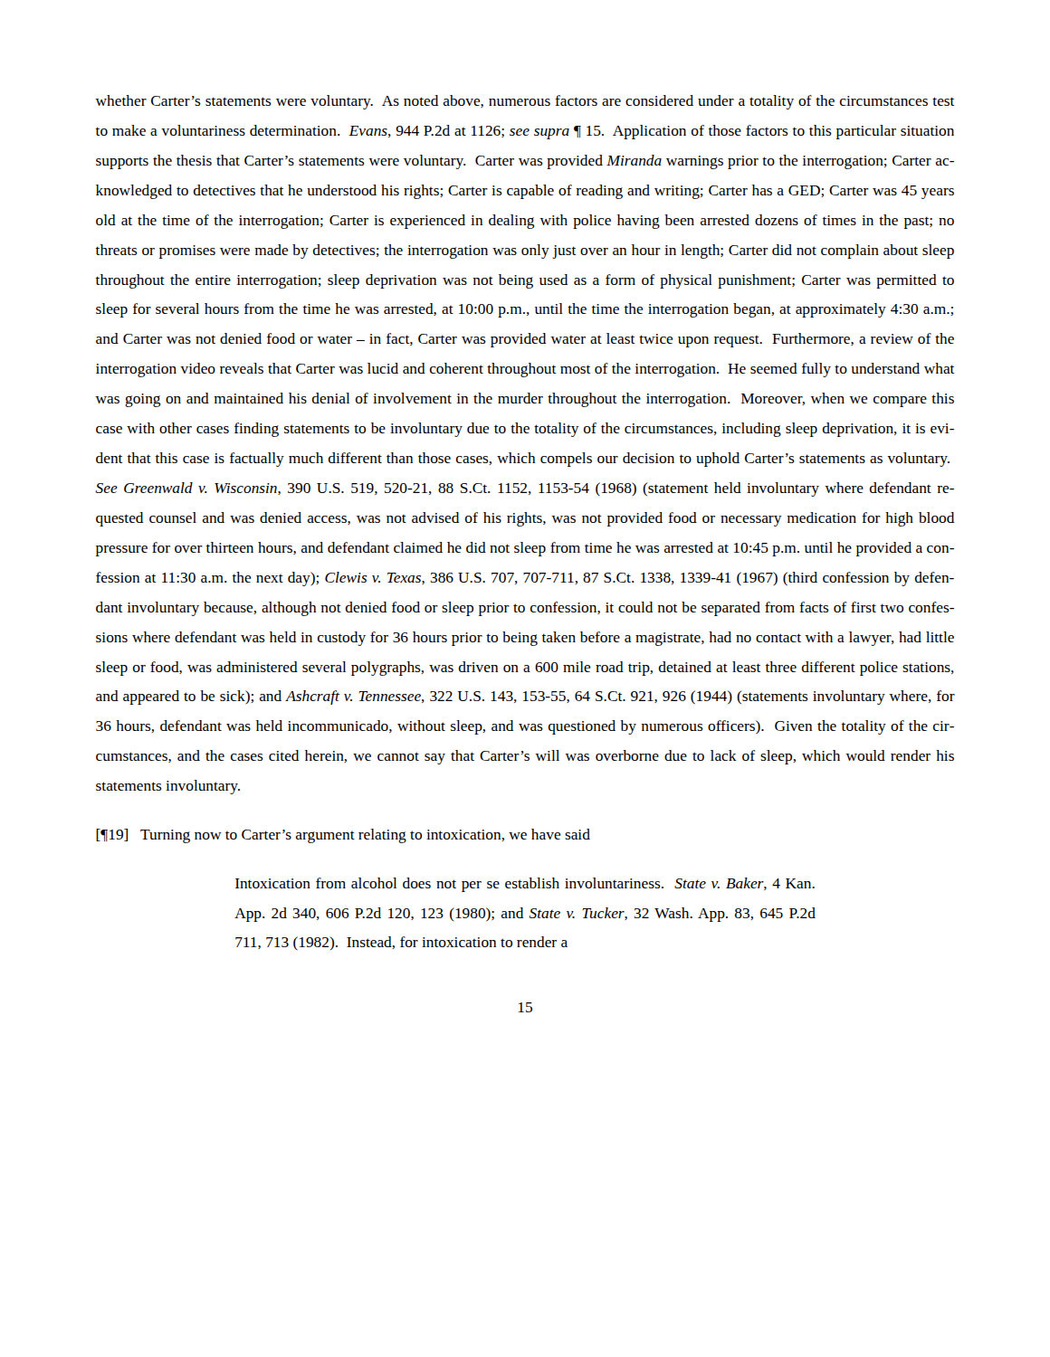whether Carter’s statements were voluntary. As noted above, numerous factors are considered under a totality of the circumstances test to make a voluntariness determination. Evans, 944 P.2d at 1126; see supra ¶ 15. Application of those factors to this particular situation supports the thesis that Carter’s statements were voluntary. Carter was provided Miranda warnings prior to the interrogation; Carter acknowledged to detectives that he understood his rights; Carter is capable of reading and writing; Carter has a GED; Carter was 45 years old at the time of the interrogation; Carter is experienced in dealing with police having been arrested dozens of times in the past; no threats or promises were made by detectives; the interrogation was only just over an hour in length; Carter did not complain about sleep throughout the entire interrogation; sleep deprivation was not being used as a form of physical punishment; Carter was permitted to sleep for several hours from the time he was arrested, at 10:00 p.m., until the time the interrogation began, at approximately 4:30 a.m.; and Carter was not denied food or water – in fact, Carter was provided water at least twice upon request. Furthermore, a review of the interrogation video reveals that Carter was lucid and coherent throughout most of the interrogation. He seemed fully to understand what was going on and maintained his denial of involvement in the murder throughout the interrogation. Moreover, when we compare this case with other cases finding statements to be involuntary due to the totality of the circumstances, including sleep deprivation, it is evident that this case is factually much different than those cases, which compels our decision to uphold Carter’s statements as voluntary. See Greenwald v. Wisconsin, 390 U.S. 519, 520-21, 88 S.Ct. 1152, 1153-54 (1968) (statement held involuntary where defendant requested counsel and was denied access, was not advised of his rights, was not provided food or necessary medication for high blood pressure for over thirteen hours, and defendant claimed he did not sleep from time he was arrested at 10:45 p.m. until he provided a confession at 11:30 a.m. the next day); Clewis v. Texas, 386 U.S. 707, 707-711, 87 S.Ct. 1338, 1339-41 (1967) (third confession by defendant involuntary because, although not denied food or sleep prior to confession, it could not be separated from facts of first two confessions where defendant was held in custody for 36 hours prior to being taken before a magistrate, had no contact with a lawyer, had little sleep or food, was administered several polygraphs, was driven on a 600 mile road trip, detained at least three different police stations, and appeared to be sick); and Ashcraft v. Tennessee, 322 U.S. 143, 153-55, 64 S.Ct. 921, 926 (1944) (statements involuntary where, for 36 hours, defendant was held incommunicado, without sleep, and was questioned by numerous officers). Given the totality of the circumstances, and the cases cited herein, we cannot say that Carter’s will was overborne due to lack of sleep, which would render his statements involuntary.
[¶19] Turning now to Carter’s argument relating to intoxication, we have said
Intoxication from alcohol does not per se establish involuntariness. State v. Baker, 4 Kan. App. 2d 340, 606 P.2d 120, 123 (1980); and State v. Tucker, 32 Wash. App. 83, 645 P.2d 711, 713 (1982). Instead, for intoxication to render a
15